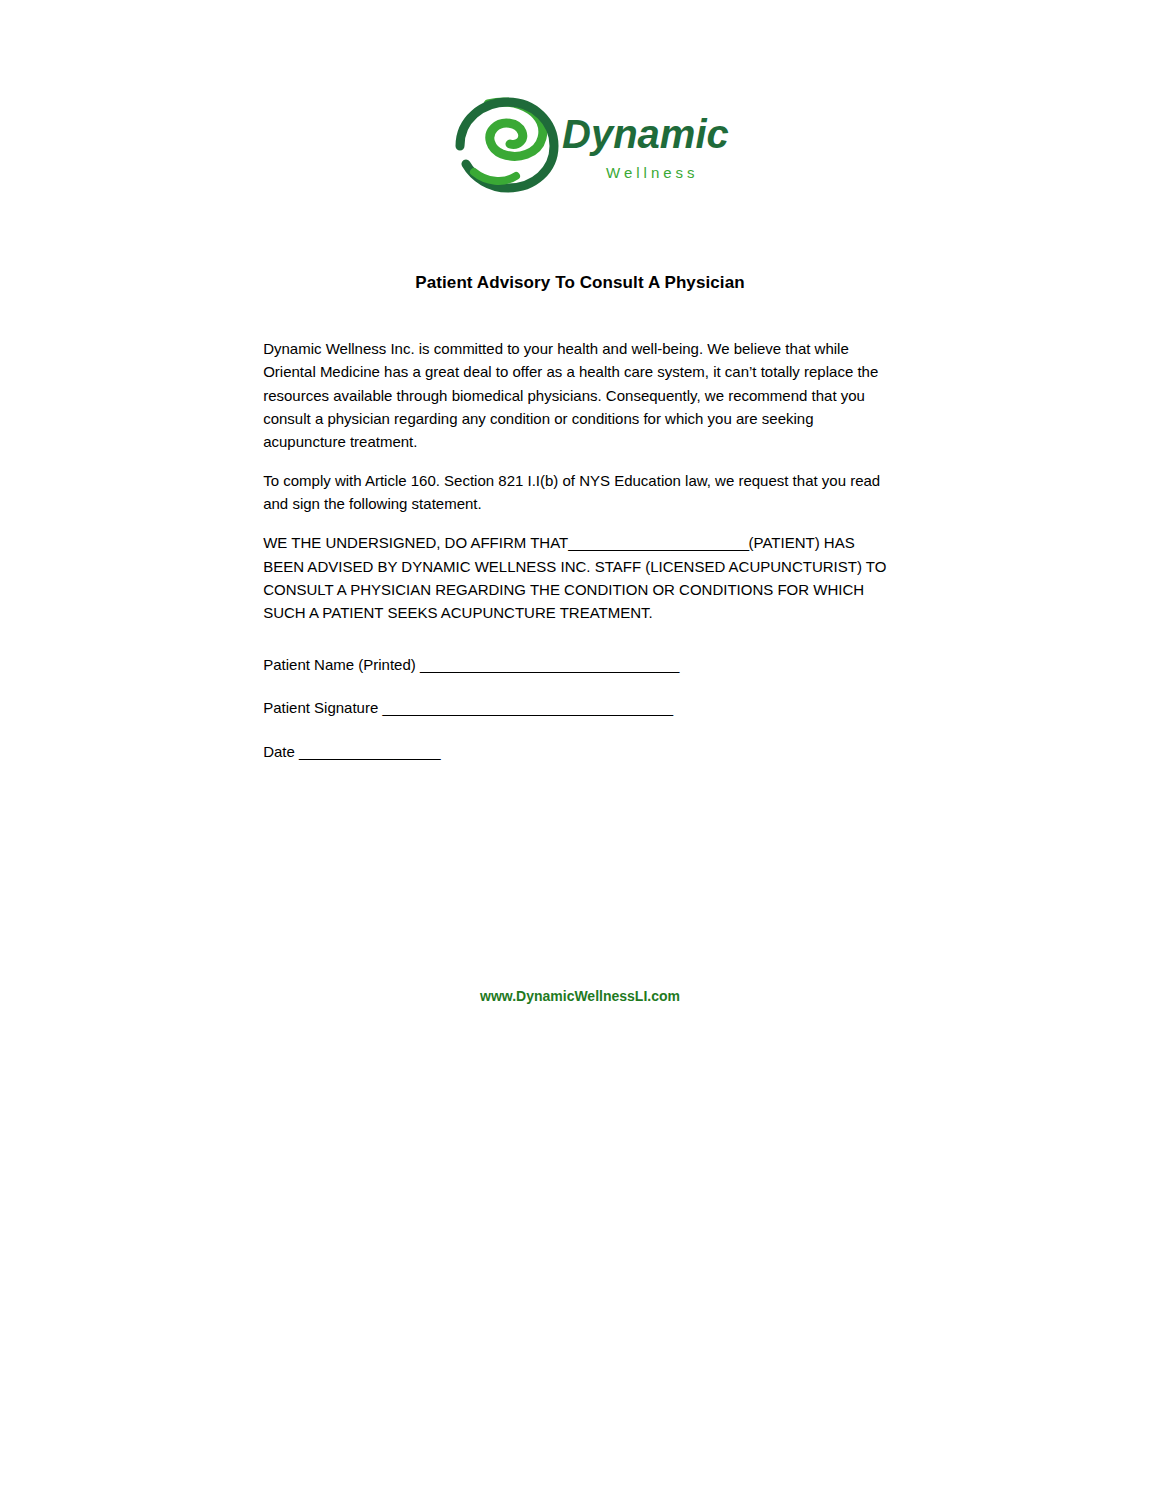Dynamic Wellness
Patient Advisory To Consult A Physician
Dynamic Wellness Inc. is committed to your health and well-being. We believe that while Oriental Medicine has a great deal to offer as a health care system, it can’t totally replace the resources available through biomedical physicians. Consequently, we recommend that you consult a physician regarding any condition or conditions for which you are seeking acupuncture treatment.
To comply with Article 160. Section 821 I.I(b) of NYS Education law, we request that you read and sign the following statement.
WE THE UNDERSIGNED, DO AFFIRM THAT_______________________(Patient) HAS BEEN ADVISED BY DYNAMIC WELLNESS INC. STAFF (LICENSED ACUPUNCTURIST) TO CONSULT A PHYSICIAN REGARDING THE CONDITION OR CONDITIONS FOR WHICH SUCH A PATIENT SEEKS ACUPUNCTURE TREATMENT.
Patient Name (Printed) _________________________________
Patient Signature _____________________________________
Date __________________
www.DynamicWellnessLI.com